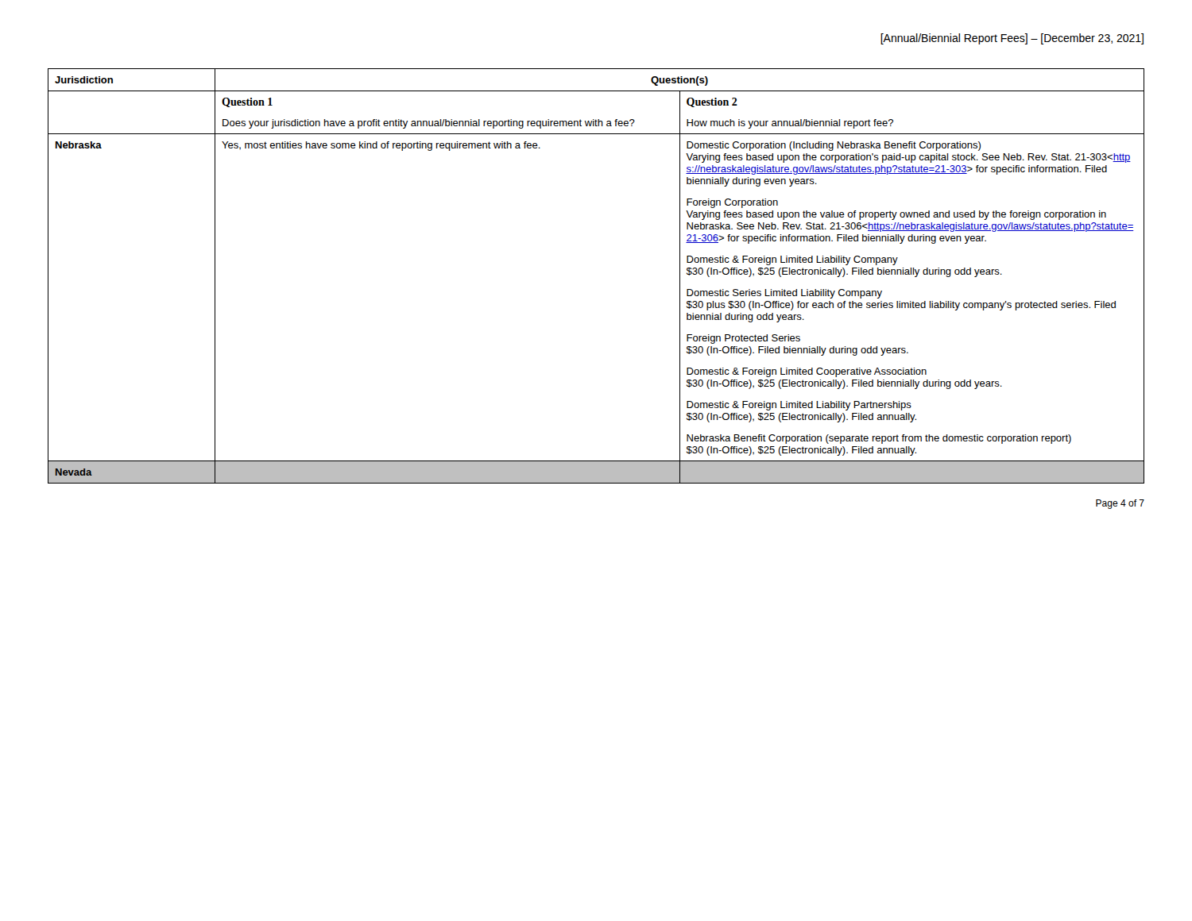[Annual/Biennial Report Fees] – [December 23, 2021]
| Jurisdiction | Question(s) |
| --- | --- |
| | Question 1 Does your jurisdiction have a profit entity annual/biennial reporting requirement with a fee? | Question 2 How much is your annual/biennial report fee? |
| Nebraska | Yes, most entities have some kind of reporting requirement with a fee. | Domestic Corporation (Including Nebraska Benefit Corporations) Varying fees based upon the corporation's paid-up capital stock. See Neb. Rev. Stat. 21-303< https://nebraskalegislature.gov/laws/statutes.php?statute=21-303 > for specific information. Filed biennially during even years. Foreign Corporation Varying fees based upon the value of property owned and used by the foreign corporation in Nebraska. See Neb. Rev. Stat. 21-306< https://nebraskalegislature.gov/laws/statutes.php?statute=21-306 > for specific information. Filed biennially during even year. Domestic & Foreign Limited Liability Company $30 (In-Office), $25 (Electronically). Filed biennially during odd years. Domestic Series Limited Liability Company $30 plus $30 (In-Office) for each of the series limited liability company's protected series. Filed biennial during odd years. Foreign Protected Series $30 (In-Office). Filed biennially during odd years. Domestic & Foreign Limited Cooperative Association $30 (In-Office), $25 (Electronically). Filed biennially during odd years. Domestic & Foreign Limited Liability Partnerships $30 (In-Office), $25 (Electronically). Filed annually. Nebraska Benefit Corporation (separate report from the domestic corporation report) $30 (In-Office), $25 (Electronically). Filed annually. |
| Nevada | | |
Page 4 of 7